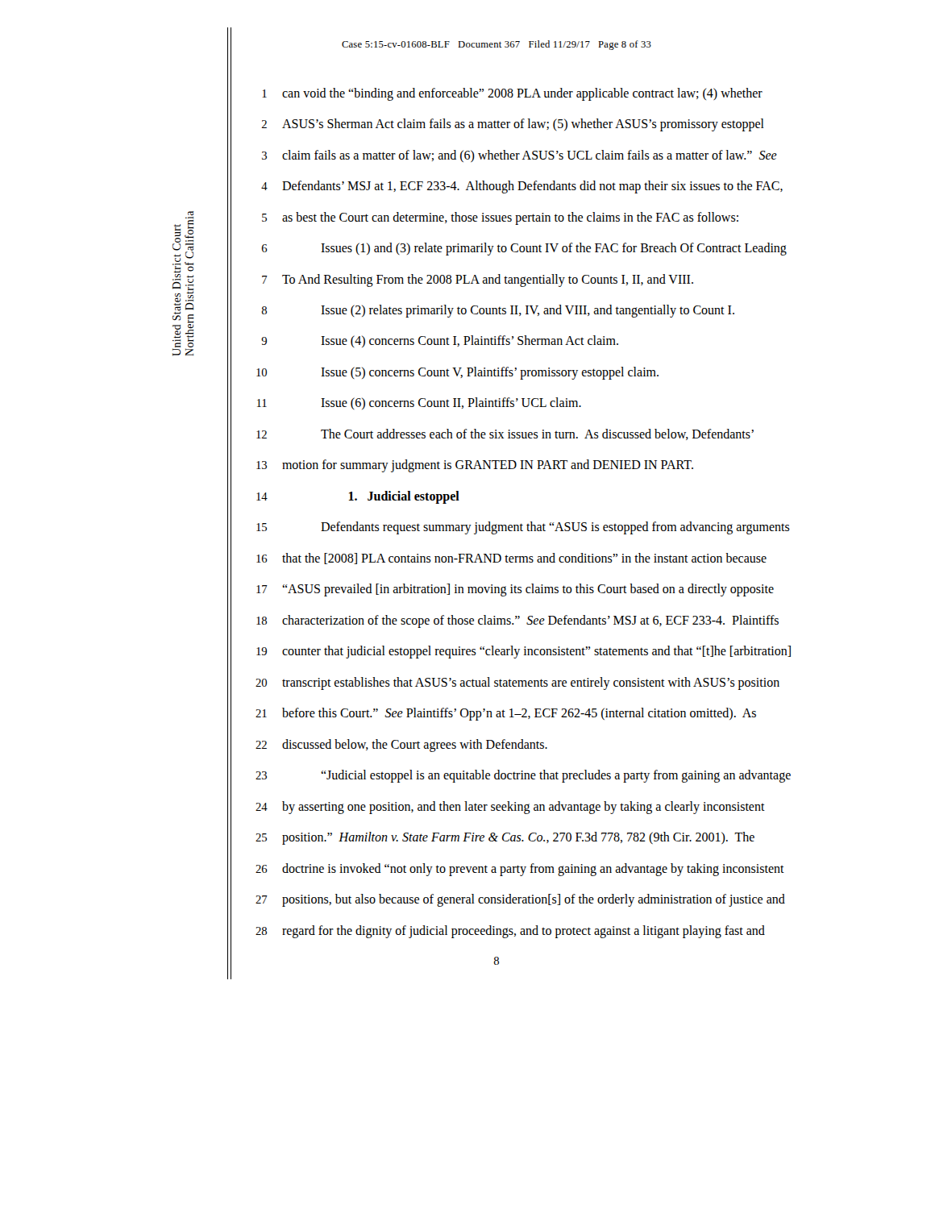United States District Court
Northern District of California
Case 5:15-cv-01608-BLF Document 367 Filed 11/29/17 Page 8 of 33
| 1 | can void the “binding and enforceable” 2008 PLA under applicable contract law; (4) whether |
| 2 | ASUS’s Sherman Act claim fails as a matter of law; (5) whether ASUS’s promissory estoppel |
| 3 | claim fails as a matter of law; and (6) whether ASUS’s UCL claim fails as a matter of law.” See |
| 4 | Defendants’ MSJ at 1, ECF 233-4. Although Defendants did not map their six issues to the FAC, |
| 5 | as best the Court can determine, those issues pertain to the claims in the FAC as follows: |
| 6 | Issues (1) and (3) relate primarily to Count IV of the FAC for Breach Of Contract Leading |
| 7 | To And Resulting From the 2008 PLA and tangentially to Counts I, II, and VIII. |
| 8 | Issue (2) relates primarily to Counts II, IV, and VIII, and tangentially to Count I. |
| 9 | Issue (4) concerns Count I, Plaintiffs’ Sherman Act claim. |
| 10 | Issue (5) concerns Count V, Plaintiffs’ promissory estoppel claim. |
| 11 | Issue (6) concerns Count II, Plaintiffs’ UCL claim. |
| 12 | The Court addresses each of the six issues in turn. As discussed below, Defendants’ |
| 13 | motion for summary judgment is GRANTED IN PART and DENIED IN PART. |
| 14 | 1. Judicial estoppel |
| 15 | Defendants request summary judgment that “ASUS is estopped from advancing arguments |
| 16 | that the [2008] PLA contains non-FRAND terms and conditions” in the instant action because |
| 17 | “ASUS prevailed [in arbitration] in moving its claims to this Court based on a directly opposite |
| 18 | characterization of the scope of those claims.” See Defendants’ MSJ at 6, ECF 233-4. Plaintiffs |
| 19 | counter that judicial estoppel requires “clearly inconsistent” statements and that “[t]he [arbitration] |
| 20 | transcript establishes that ASUS’s actual statements are entirely consistent with ASUS’s position |
| 21 | before this Court.” See Plaintiffs’ Opp’n at 1–2, ECF 262-45 (internal citation omitted). As |
| 22 | discussed below, the Court agrees with Defendants. |
| 23 | “Judicial estoppel is an equitable doctrine that precludes a party from gaining an advantage |
| 24 | by asserting one position, and then later seeking an advantage by taking a clearly inconsistent |
| 25 | position.” Hamilton v. State Farm Fire & Cas. Co. , 270 F.3d 778, 782 (9th Cir. 2001). The |
| 26 | doctrine is invoked “not only to prevent a party from gaining an advantage by taking inconsistent |
| 27 | positions, but also because of general consideration[s] of the orderly administration of justice and |
| 28 | regard for the dignity of judicial proceedings, and to protect against a litigant playing fast and |
8